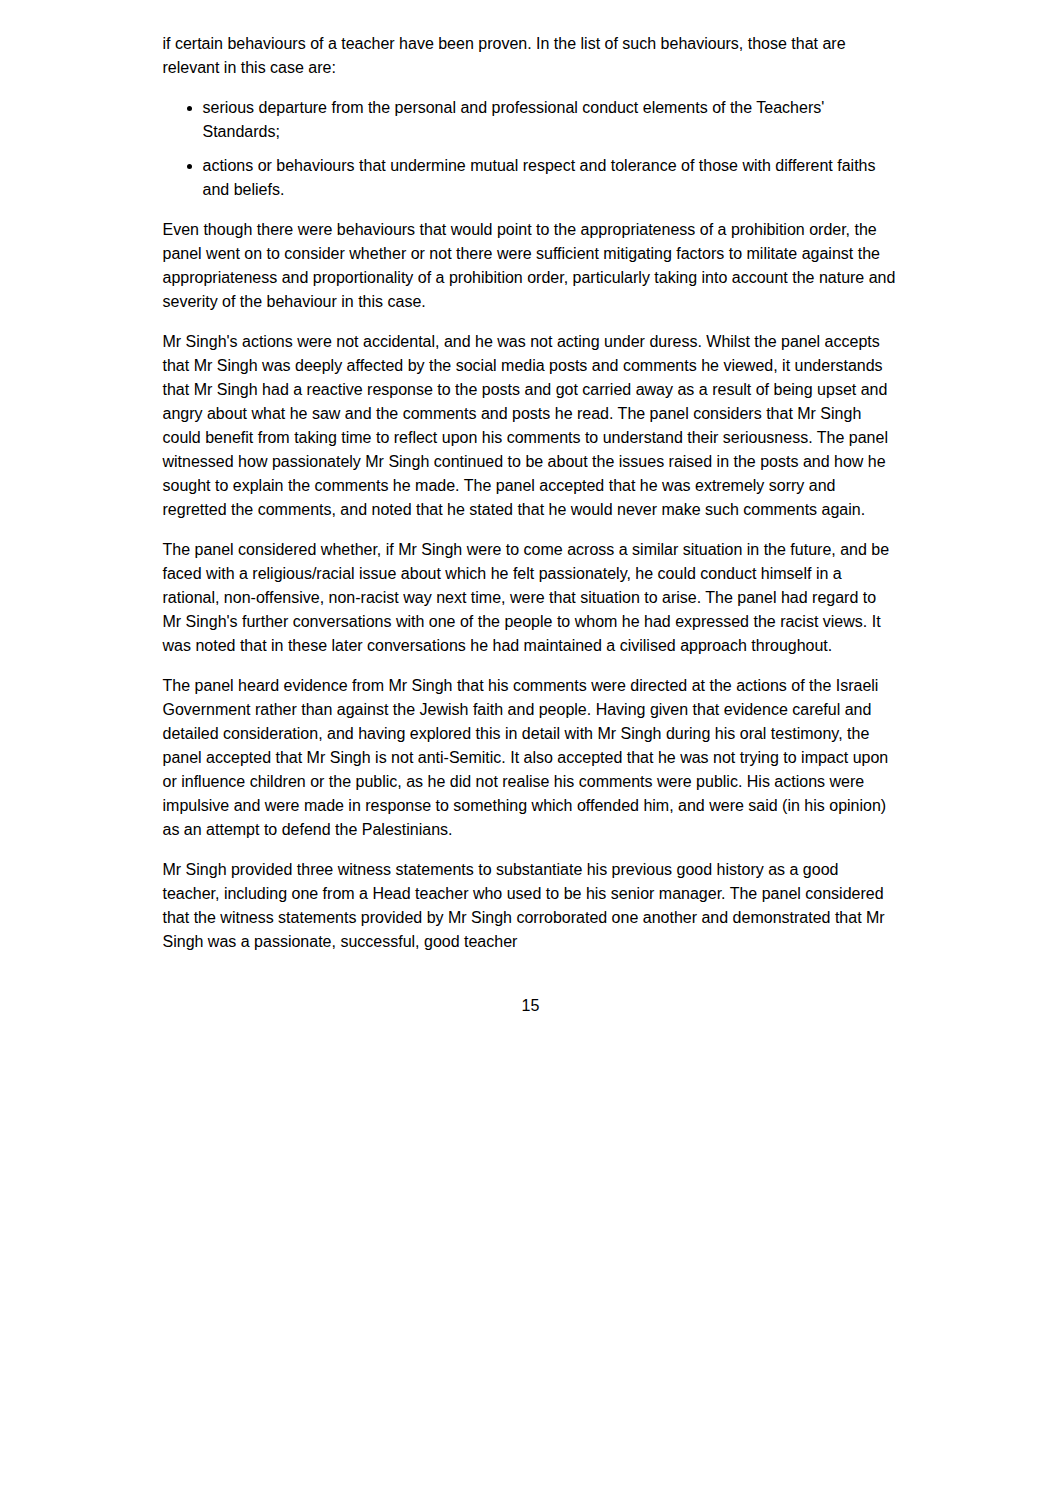if certain behaviours of a teacher have been proven. In the list of such behaviours, those that are relevant in this case are:
serious departure from the personal and professional conduct elements of the Teachers' Standards;
actions or behaviours that undermine mutual respect and tolerance of those with different faiths and beliefs.
Even though there were behaviours that would point to the appropriateness of a prohibition order, the panel went on to consider whether or not there were sufficient mitigating factors to militate against the appropriateness and proportionality of a prohibition order, particularly taking into account the nature and severity of the behaviour in this case.
Mr Singh's actions were not accidental, and he was not acting under duress. Whilst the panel accepts that Mr Singh was deeply affected by the social media posts and comments he viewed, it understands that Mr Singh had a reactive response to the posts and got carried away as a result of being upset and angry about what he saw and the comments and posts he read. The panel considers that Mr Singh could benefit from taking time to reflect upon his comments to understand their seriousness. The panel witnessed how passionately Mr Singh continued to be about the issues raised in the posts and how he sought to explain the comments he made. The panel accepted that he was extremely sorry and regretted the comments, and noted that he stated that he would never make such comments again.
The panel considered whether, if Mr Singh were to come across a similar situation in the future, and be faced with a religious/racial issue about which he felt passionately, he could conduct himself in a rational, non-offensive, non-racist way next time, were that situation to arise. The panel had regard to Mr Singh's further conversations with one of the people to whom he had expressed the racist views. It was noted that in these later conversations he had maintained a civilised approach throughout.
The panel heard evidence from Mr Singh that his comments were directed at the actions of the Israeli Government rather than against the Jewish faith and people. Having given that evidence careful and detailed consideration, and having explored this in detail with Mr Singh during his oral testimony, the panel accepted that Mr Singh is not anti-Semitic. It also accepted that he was not trying to impact upon or influence children or the public, as he did not realise his comments were public. His actions were impulsive and were made in response to something which offended him, and were said (in his opinion) as an attempt to defend the Palestinians.
Mr Singh provided three witness statements to substantiate his previous good history as a good teacher, including one from a Head teacher who used to be his senior manager. The panel considered that the witness statements provided by Mr Singh corroborated one another and demonstrated that Mr Singh was a passionate, successful, good teacher
15